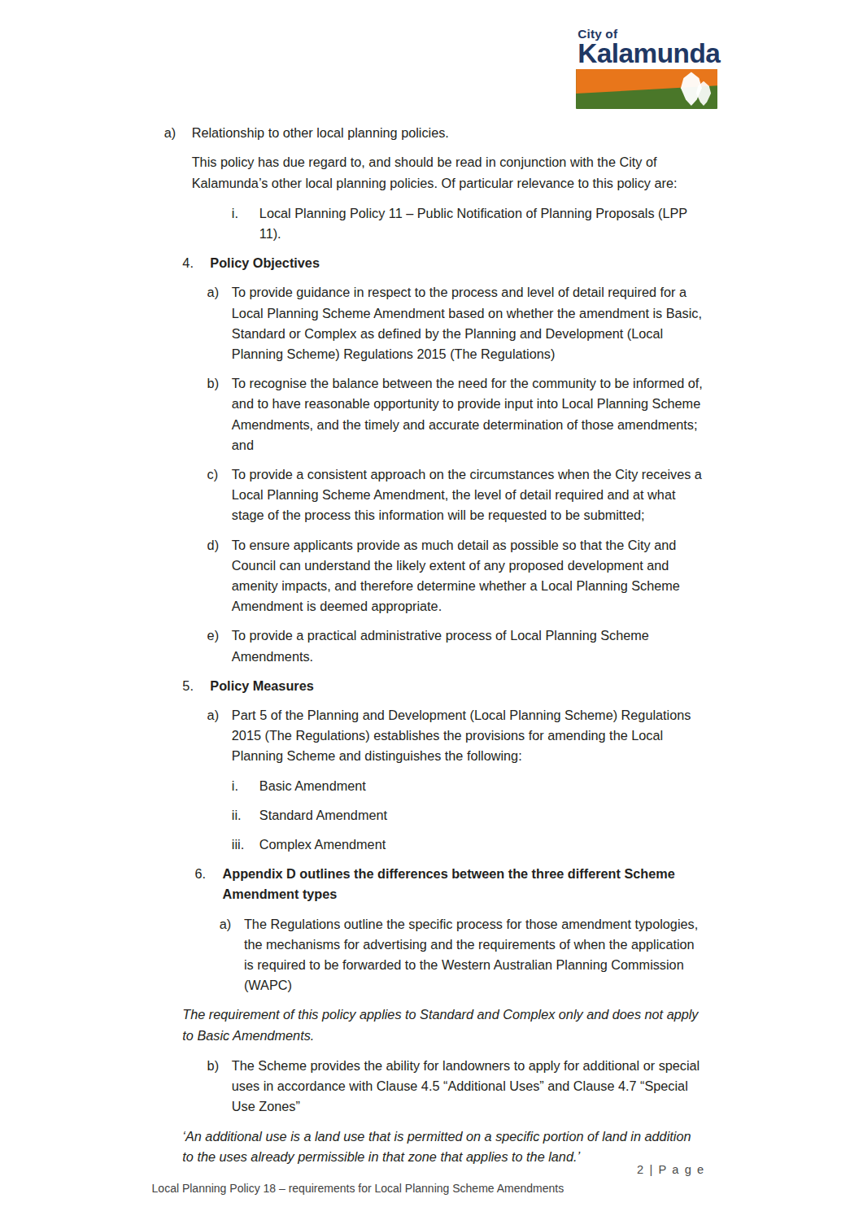City of
Kalamunda
a)
Relationship to other local planning policies.
This policy has due regard to, and should be read in conjunction with the City of Kalamunda’s other local planning policies. Of particular relevance to this policy are:
i.
Local Planning Policy 11 – Public Notification of Planning Proposals (LPP 11).
4.
Policy Objectives
a)
To provide guidance in respect to the process and level of detail required for a Local Planning Scheme Amendment based on whether the amendment is Basic, Standard or Complex as defined by the Planning and Development (Local Planning Scheme) Regulations 2015 (The Regulations)
b)
To recognise the balance between the need for the community to be informed of, and to have reasonable opportunity to provide input into Local Planning Scheme Amendments, and the timely and accurate determination of those amendments; and
c)
To provide a consistent approach on the circumstances when the City receives a Local Planning Scheme Amendment, the level of detail required and at what stage of the process this information will be requested to be submitted;
d)
To ensure applicants provide as much detail as possible so that the City and Council can understand the likely extent of any proposed development and amenity impacts, and therefore determine whether a Local Planning Scheme Amendment is deemed appropriate.
e)
To provide a practical administrative process of Local Planning Scheme Amendments.
5.
Policy Measures
a)
Part 5 of the Planning and Development (Local Planning Scheme) Regulations 2015 (The Regulations) establishes the provisions for amending the Local Planning Scheme and distinguishes the following:
i.
Basic Amendment
ii.
Standard Amendment
iii.
Complex Amendment
6.
Appendix D outlines the differences between the three different Scheme Amendment types
a)
The Regulations outline the specific process for those amendment typologies, the mechanisms for advertising and the requirements of when the application is required to be forwarded to the Western Australian Planning Commission (WAPC)
The requirement of this policy applies to Standard and Complex only and does not apply to Basic Amendments.
b)
The Scheme provides the ability for landowners to apply for additional or special uses in accordance with Clause 4.5 “Additional Uses” and Clause 4.7 “Special Use Zones”
‘An additional use is a land use that is permitted on a specific portion of land in addition to the uses already permissible in that zone that applies to the land.’
Local Planning Policy 18 – requirements for Local Planning Scheme Amendments
2 | P a g e